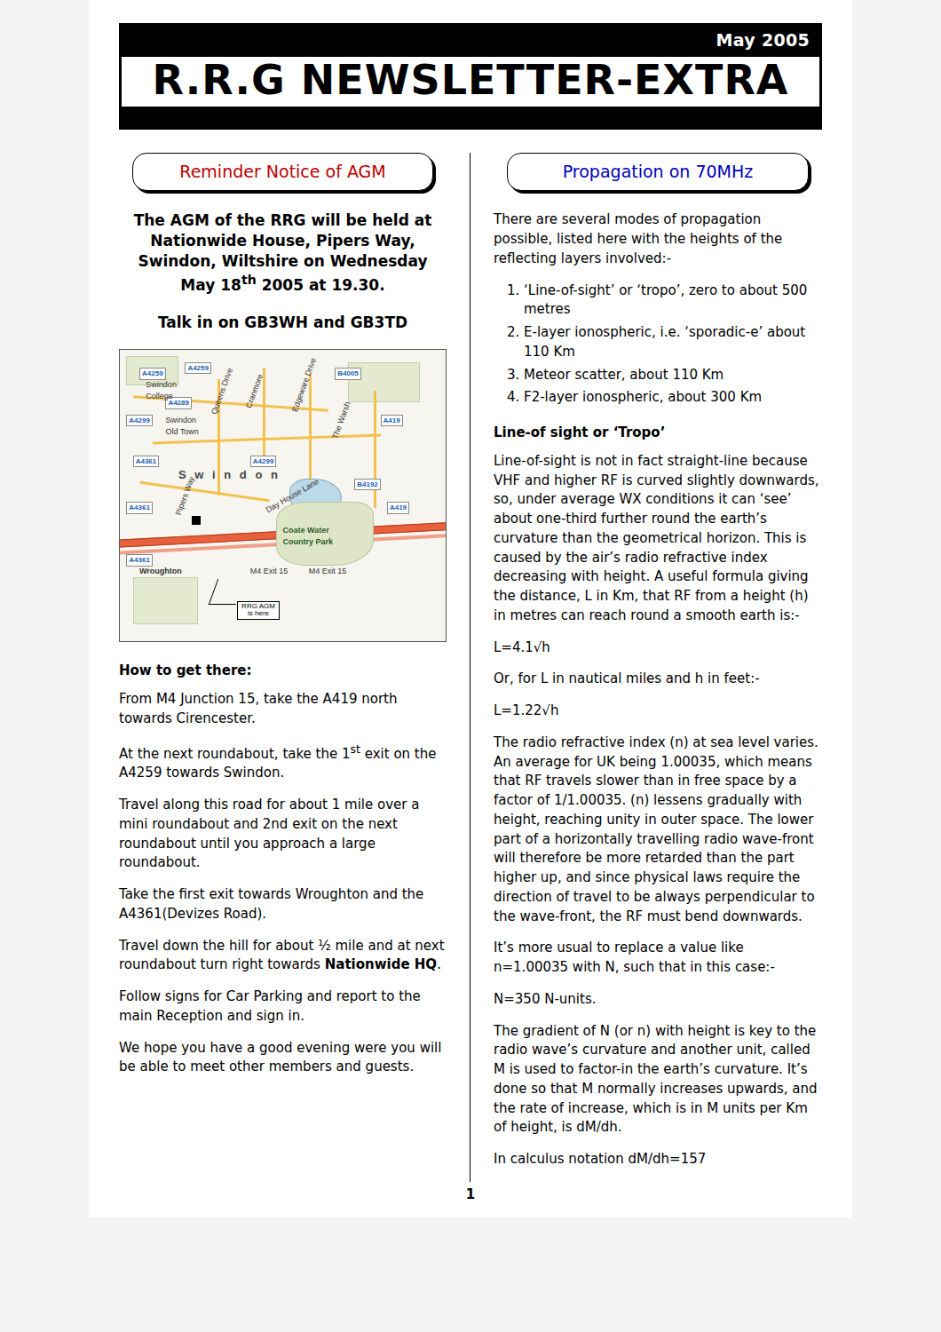May 2005
R.R.G NEWSLETTER-EXTRA
Reminder Notice of AGM
The AGM of the RRG will be held at Nationwide House, Pipers Way, Swindon, Wiltshire on Wednesday May 18th 2005 at 19.30.
Talk in on GB3WH and GB3TD
S w i n d o n
A4259
A4259
A4289
A4299
A4361
A4361
A4361
A4299
B4005
B4192
A419
A419
Swindon
College
Swindon
Old Town
Queens Drive
Cranmore
Edgeware Drive
The Warsh
Pipers Way
Day House Lane
Coate Water
Country Park
Wroughton
M4 Exit 15
M4 Exit 15
RRG AGM
is here
How to get there:
From M4 Junction 15, take the A419 north towards Cirencester.
At the next roundabout, take the 1st exit on the A4259 towards Swindon.
Travel along this road for about 1 mile over a mini roundabout and 2nd exit on the next roundabout until you approach a large roundabout.
Take the first exit towards Wroughton and the A4361(Devizes Road).
Travel down the hill for about ½ mile and at next roundabout turn right towards Nationwide HQ.
Follow signs for Car Parking and report to the main Reception and sign in.
We hope you have a good evening were you will be able to meet other members and guests.
Propagation on 70MHz
There are several modes of propagation possible, listed here with the heights of the reflecting layers involved:-
‘Line-of-sight’ or ‘tropo’, zero to about 500 metres
E-layer ionospheric, i.e. ‘sporadic-e’ about 110 Km
Meteor scatter, about 110 Km
F2-layer ionospheric, about 300 Km
Line-of sight or ‘Tropo’
Line-of-sight is not in fact straight-line because VHF and higher RF is curved slightly downwards, so, under average WX conditions it can ‘see’ about one-third further round the earth’s curvature than the geometrical horizon. This is caused by the air’s radio refractive index decreasing with height. A useful formula giving the distance, L in Km, that RF from a height (h) in metres can reach round a smooth earth is:-
L=4.1√h
Or, for L in nautical miles and h in feet:-
L=1.22√h
The radio refractive index (n) at sea level varies. An average for UK being 1.00035, which means that RF travels slower than in free space by a factor of 1/1.00035. (n) lessens gradually with height, reaching unity in outer space. The lower part of a horizontally travelling radio wave-front will therefore be more retarded than the part higher up, and since physical laws require the direction of travel to be always perpendicular to the wave-front, the RF must bend downwards.
It’s more usual to replace a value like n=1.00035 with N, such that in this case:-
N=350 N-units.
The gradient of N (or n) with height is key to the radio wave’s curvature and another unit, called M is used to factor-in the earth’s curvature. It’s done so that M normally increases upwards, and the rate of increase, which is in M units per Km of height, is dM/dh.
In calculus notation dM/dh=157
1